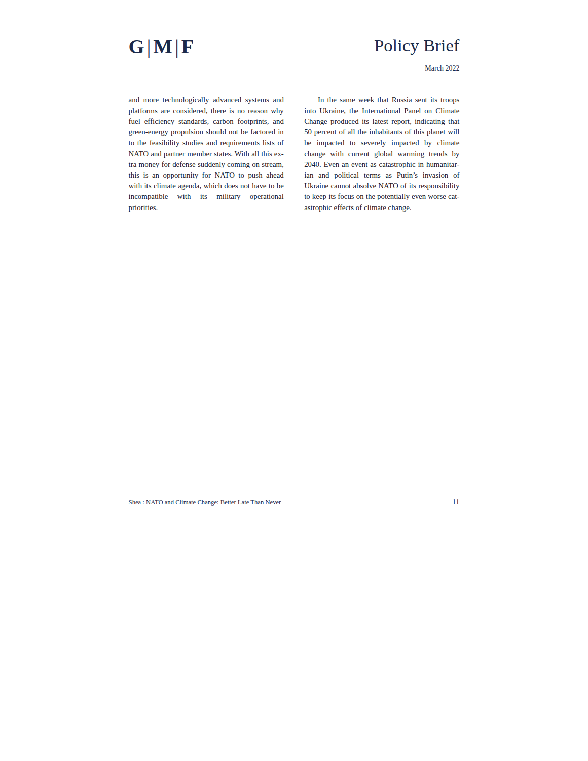G|M|F
Policy Brief
March 2022
and more technologically advanced systems and platforms are considered, there is no reason why fuel efficiency standards, carbon footprints, and green-energy propulsion should not be factored in to the feasibility studies and requirements lists of NATO and partner member states. With all this extra money for defense suddenly coming on stream, this is an opportunity for NATO to push ahead with its climate agenda, which does not have to be incompatible with its military operational priorities.
In the same week that Russia sent its troops into Ukraine, the International Panel on Climate Change produced its latest report, indicating that 50 percent of all the inhabitants of this planet will be impacted to severely impacted by climate change with current global warming trends by 2040. Even an event as catastrophic in humanitarian and political terms as Putin’s invasion of Ukraine cannot absolve NATO of its responsibility to keep its focus on the potentially even worse catastrophic effects of climate change.
Shea : NATO and Climate Change: Better Late Than Never
11